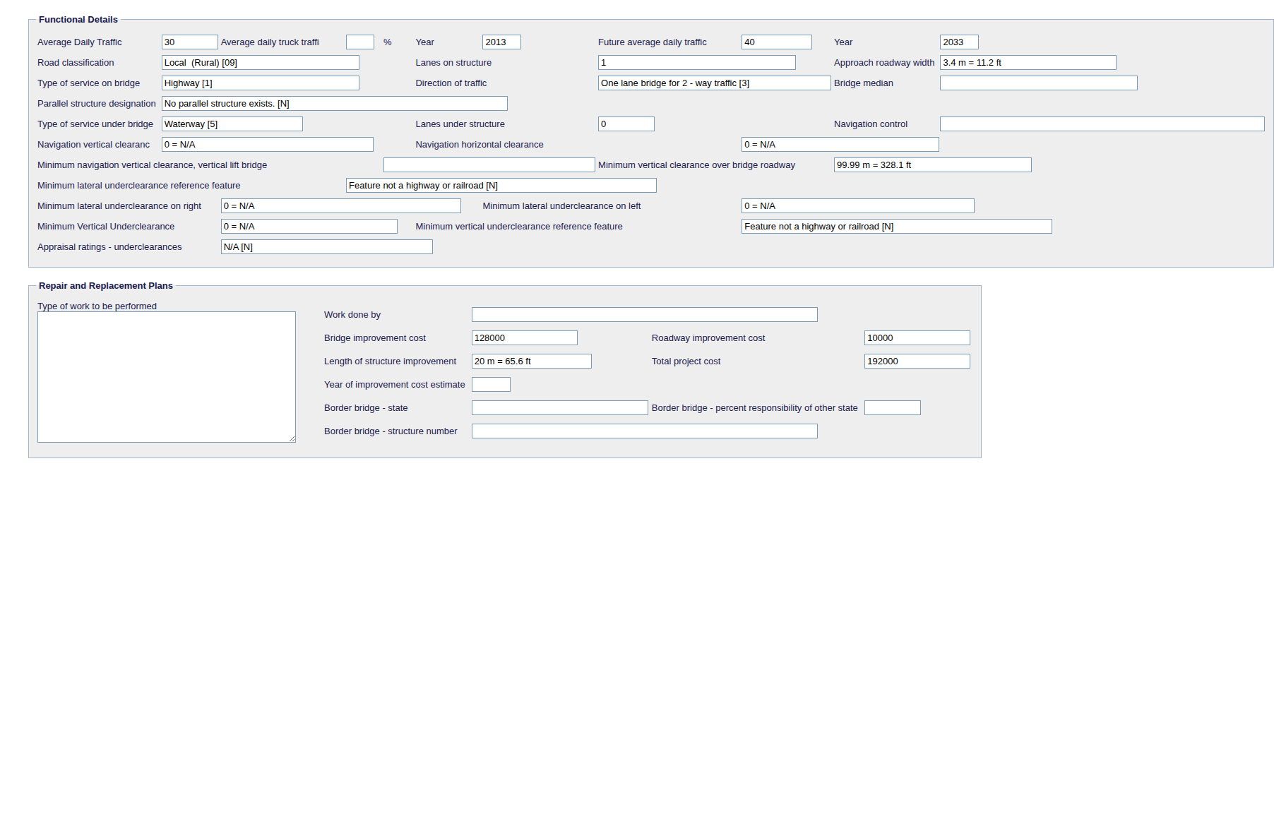Functional Details
| Average Daily Traffic | | Average daily truck traffi | | % | Year | | Future average daily traffic | | Year | |
| Road classification | | Lanes on structure | | Approach roadway width | |
| Type of service on bridge | | Direction of traffic | | Bridge median | |
| Parallel structure designation | |
| Type of service under bridge | | Lanes under structure | | Navigation control | |
| Navigation vertical clearanc | | Navigation horizontal clearance | |
| Minimum navigation vertical clearance, vertical lift bridge | | Minimum vertical clearance over bridge roadway | |
| Minimum lateral underclearance reference feature | |
| Minimum lateral underclearance on right | | Minimum lateral underclearance on left | |
| Minimum Vertical Underclearance | | Minimum vertical underclearance reference feature | |
| Appraisal ratings - underclearances | |
Repair and Replacement Plans
| Type of work to be performed | / Work done by / / / Bridge improvement cost / / Roadway improvement cost / / / Length of structure improvement / / Total project cost / / / Year of improvement cost estimate / / / / / Border bridge - state / / Border bridge - percent responsibility of other state / / / Border bridge - structure number / / |